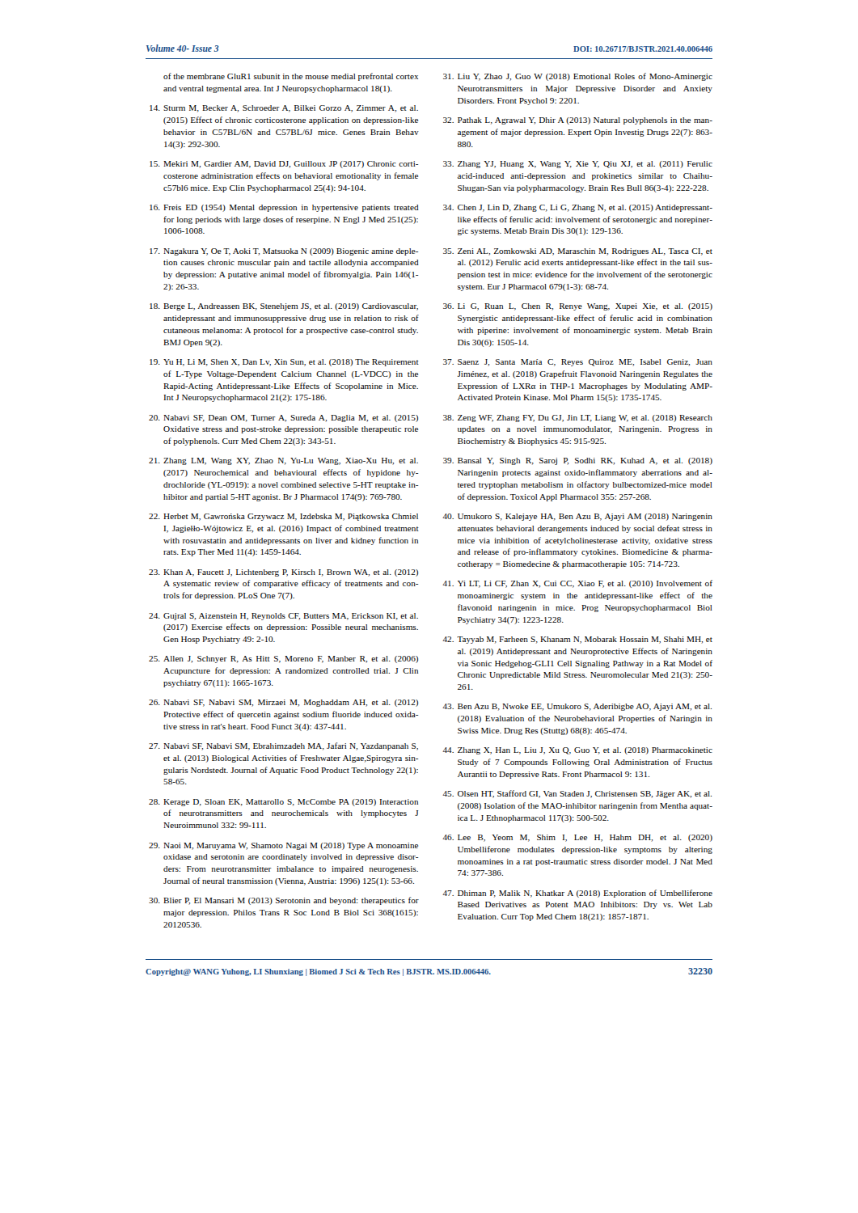Volume 40- Issue 3
DOI: 10.26717/BJSTR.2021.40.006446
of the membrane GluR1 subunit in the mouse medial prefrontal cortex and ventral tegmental area. Int J Neuropsychopharmacol 18(1).
14. Sturm M, Becker A, Schroeder A, Bilkei Gorzo A, Zimmer A, et al. (2015) Effect of chronic corticosterone application on depression-like behavior in C57BL/6N and C57BL/6J mice. Genes Brain Behav 14(3): 292-300.
15. Mekiri M, Gardier AM, David DJ, Guilloux JP (2017) Chronic corticosterone administration effects on behavioral emotionality in female c57bl6 mice. Exp Clin Psychopharmacol 25(4): 94-104.
16. Freis ED (1954) Mental depression in hypertensive patients treated for long periods with large doses of reserpine. N Engl J Med 251(25): 1006-1008.
17. Nagakura Y, Oe T, Aoki T, Matsuoka N (2009) Biogenic amine depletion causes chronic muscular pain and tactile allodynia accompanied by depression: A putative animal model of fibromyalgia. Pain 146(1-2): 26-33.
18. Berge L, Andreassen BK, Stenehjem JS, et al. (2019) Cardiovascular, antidepressant and immunosuppressive drug use in relation to risk of cutaneous melanoma: A protocol for a prospective case-control study. BMJ Open 9(2).
19. Yu H, Li M, Shen X, Dan Lv, Xin Sun, et al. (2018) The Requirement of L-Type Voltage-Dependent Calcium Channel (L-VDCC) in the Rapid-Acting Antidepressant-Like Effects of Scopolamine in Mice. Int J Neuropsychopharmacol 21(2): 175-186.
20. Nabavi SF, Dean OM, Turner A, Sureda A, Daglia M, et al. (2015) Oxidative stress and post-stroke depression: possible therapeutic role of polyphenols. Curr Med Chem 22(3): 343-51.
21. Zhang LM, Wang XY, Zhao N, Yu-Lu Wang, Xiao-Xu Hu, et al. (2017) Neurochemical and behavioural effects of hypidone hydrochloride (YL-0919): a novel combined selective 5-HT reuptake inhibitor and partial 5-HT agonist. Br J Pharmacol 174(9): 769-780.
22. Herbet M, Gawrońska Grzywacz M, Izdebska M, Piątkowska Chmiel I, Jagiełło-Wójtowicz E, et al. (2016) Impact of combined treatment with rosuvastatin and antidepressants on liver and kidney function in rats. Exp Ther Med 11(4): 1459-1464.
23. Khan A, Faucett J, Lichtenberg P, Kirsch I, Brown WA, et al. (2012) A systematic review of comparative efficacy of treatments and controls for depression. PLoS One 7(7).
24. Gujral S, Aizenstein H, Reynolds CF, Butters MA, Erickson KI, et al. (2017) Exercise effects on depression: Possible neural mechanisms. Gen Hosp Psychiatry 49: 2-10.
25. Allen J, Schnyer R, As Hitt S, Moreno F, Manber R, et al. (2006) Acupuncture for depression: A randomized controlled trial. J Clin psychiatry 67(11): 1665-1673.
26. Nabavi SF, Nabavi SM, Mirzaei M, Moghaddam AH, et al. (2012) Protective effect of quercetin against sodium fluoride induced oxidative stress in rat's heart. Food Funct 3(4): 437-441.
27. Nabavi SF, Nabavi SM, Ebrahimzadeh MA, Jafari N, Yazdanpanah S, et al. (2013) Biological Activities of Freshwater Algae,Spirogyra singularis Nordstedt. Journal of Aquatic Food Product Technology 22(1): 58-65.
28. Kerage D, Sloan EK, Mattarollo S, McCombe PA (2019) Interaction of neurotransmitters and neurochemicals with lymphocytes J Neuroimmunol 332: 99-111.
29. Naoi M, Maruyama W, Shamoto Nagai M (2018) Type A monoamine oxidase and serotonin are coordinately involved in depressive disorders: From neurotransmitter imbalance to impaired neurogenesis. Journal of neural transmission (Vienna, Austria: 1996) 125(1): 53-66.
30. Blier P, El Mansari M (2013) Serotonin and beyond: therapeutics for major depression. Philos Trans R Soc Lond B Biol Sci 368(1615): 20120536.
31. Liu Y, Zhao J, Guo W (2018) Emotional Roles of Mono-Aminergic Neurotransmitters in Major Depressive Disorder and Anxiety Disorders. Front Psychol 9: 2201.
32. Pathak L, Agrawal Y, Dhir A (2013) Natural polyphenols in the management of major depression. Expert Opin Investig Drugs 22(7): 863-880.
33. Zhang YJ, Huang X, Wang Y, Xie Y, Qiu XJ, et al. (2011) Ferulic acid-induced anti-depression and prokinetics similar to Chaihu-Shugan-San via polypharmacology. Brain Res Bull 86(3-4): 222-228.
34. Chen J, Lin D, Zhang C, Li G, Zhang N, et al. (2015) Antidepressant-like effects of ferulic acid: involvement of serotonergic and norepinergic systems. Metab Brain Dis 30(1): 129-136.
35. Zeni AL, Zomkowski AD, Maraschin M, Rodrigues AL, Tasca CI, et al. (2012) Ferulic acid exerts antidepressant-like effect in the tail suspension test in mice: evidence for the involvement of the serotonergic system. Eur J Pharmacol 679(1-3): 68-74.
36. Li G, Ruan L, Chen R, Renye Wang, Xupei Xie, et al. (2015) Synergistic antidepressant-like effect of ferulic acid in combination with piperine: involvement of monoaminergic system. Metab Brain Dis 30(6): 1505-14.
37. Saenz J, Santa María C, Reyes Quiroz ME, Isabel Geniz, Juan Jiménez, et al. (2018) Grapefruit Flavonoid Naringenin Regulates the Expression of LXRα in THP-1 Macrophages by Modulating AMP-Activated Protein Kinase. Mol Pharm 15(5): 1735-1745.
38. Zeng WF, Zhang FY, Du GJ, Jin LT, Liang W, et al. (2018) Research updates on a novel immunomodulator, Naringenin. Progress in Biochemistry & Biophysics 45: 915-925.
39. Bansal Y, Singh R, Saroj P, Sodhi RK, Kuhad A, et al. (2018) Naringenin protects against oxido-inflammatory aberrations and altered tryptophan metabolism in olfactory bulbectomized-mice model of depression. Toxicol Appl Pharmacol 355: 257-268.
40. Umukoro S, Kalejaye HA, Ben Azu B, Ajayi AM (2018) Naringenin attenuates behavioral derangements induced by social defeat stress in mice via inhibition of acetylcholinesterase activity, oxidative stress and release of pro-inflammatory cytokines. Biomedicine & pharmacotherapy = Biomedecine & pharmacotherapie 105: 714-723.
41. Yi LT, Li CF, Zhan X, Cui CC, Xiao F, et al. (2010) Involvement of monoaminergic system in the antidepressant-like effect of the flavonoid naringenin in mice. Prog Neuropsychopharmacol Biol Psychiatry 34(7): 1223-1228.
42. Tayyab M, Farheen S, Khanam N, Mobarak Hossain M, Shahi MH, et al. (2019) Antidepressant and Neuroprotective Effects of Naringenin via Sonic Hedgehog-GLI1 Cell Signaling Pathway in a Rat Model of Chronic Unpredictable Mild Stress. Neuromolecular Med 21(3): 250-261.
43. Ben Azu B, Nwoke EE, Umukoro S, Aderibigbe AO, Ajayi AM, et al. (2018) Evaluation of the Neurobehavioral Properties of Naringin in Swiss Mice. Drug Res (Stuttg) 68(8): 465-474.
44. Zhang X, Han L, Liu J, Xu Q, Guo Y, et al. (2018) Pharmacokinetic Study of 7 Compounds Following Oral Administration of Fructus Aurantii to Depressive Rats. Front Pharmacol 9: 131.
45. Olsen HT, Stafford GI, Van Staden J, Christensen SB, Jäger AK, et al. (2008) Isolation of the MAO-inhibitor naringenin from Mentha aquatica L. J Ethnopharmacol 117(3): 500-502.
46. Lee B, Yeom M, Shim I, Lee H, Hahm DH, et al. (2020) Umbelliferone modulates depression-like symptoms by altering monoamines in a rat post-traumatic stress disorder model. J Nat Med 74: 377-386.
47. Dhiman P, Malik N, Khatkar A (2018) Exploration of Umbelliferone Based Derivatives as Potent MAO Inhibitors: Dry vs. Wet Lab Evaluation. Curr Top Med Chem 18(21): 1857-1871.
Copyright@ WANG Yuhong, LI Shunxiang | Biomed J Sci & Tech Res | BJSTR. MS.ID.006446.
32230